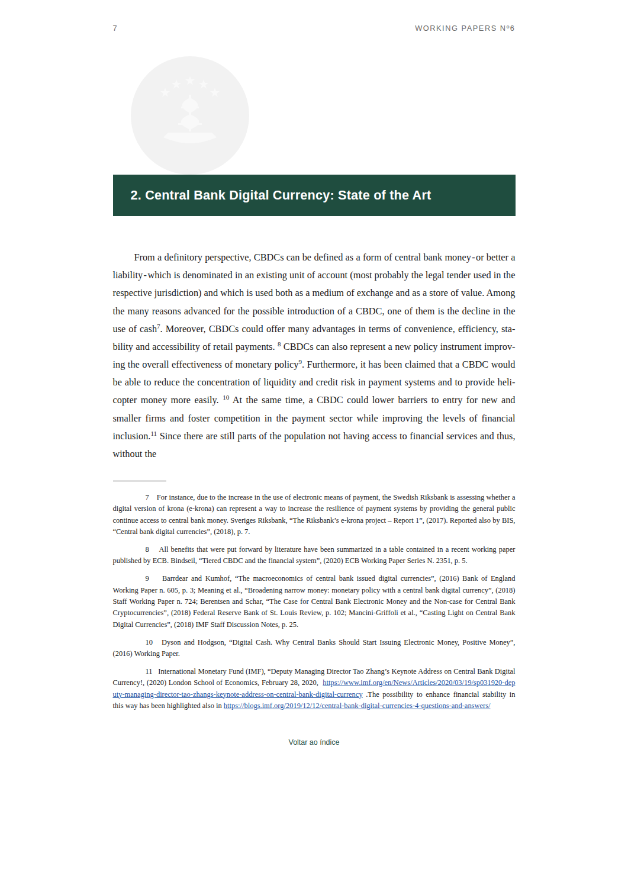7 Working Papers Nº6
2. Central Bank Digital Currency: State of the Art
From a definitory perspective, CBDCs can be defined as a form of central bank money - or better a liability - which is denominated in an existing unit of account (most probably the legal tender used in the respective jurisdiction) and which is used both as a medium of exchange and as a store of value. Among the many reasons advanced for the possible introduction of a CBDC, one of them is the decline in the use of cash7. Moreover, CBDCs could offer many advantages in terms of convenience, efficiency, stability and accessibility of retail payments. 8 CBDCs can also represent a new policy instrument improving the overall effectiveness of monetary policy9. Furthermore, it has been claimed that a CBDC would be able to reduce the concentration of liquidity and credit risk in payment systems and to provide helicopter money more easily. 10 At the same time, a CBDC could lower barriers to entry for new and smaller firms and foster competition in the payment sector while improving the levels of financial inclusion.11 Since there are still parts of the population not having access to financial services and thus, without the
7 For instance, due to the increase in the use of electronic means of payment, the Swedish Riksbank is assessing whether a digital version of krona (e-krona) can represent a way to increase the resilience of payment systems by providing the general public continue access to central bank money. Sveriges Riksbank, “The Riksbank’s e-krona project – Report 1”, (2017). Reported also by BIS, “Central bank digital currencies”, (2018), p. 7.
8 All benefits that were put forward by literature have been summarized in a table contained in a recent working paper published by ECB. Bindseil, “Tiered CBDC and the financial system”, (2020) ECB Working Paper Series N. 2351, p. 5.
9 Barrdear and Kumhof, “The macroeconomics of central bank issued digital currencies”, (2016) Bank of England Working Paper n. 605, p. 3; Meaning et al., “Broadening narrow money: monetary policy with a central bank digital currency”, (2018) Staff Working Paper n. 724; Berentsen and Schar, “The Case for Central Bank Electronic Money and the Non-case for Central Bank Cryptocurrencies”, (2018) Federal Reserve Bank of St. Louis Review, p. 102; Mancini-Griffoli et al., “Casting Light on Central Bank Digital Currencies”, (2018) IMF Staff Discussion Notes, p. 25.
10 Dyson and Hodgson, “Digital Cash. Why Central Banks Should Start Issuing Electronic Money, Positive Money”, (2016) Working Paper.
11 International Monetary Fund (IMF), “Deputy Managing Director Tao Zhang’s Keynote Address on Central Bank Digital Currency!, (2020) London School of Economics, February 28, 2020, https://www.imf.org/en/News/Articles/2020/03/19/sp031920-deputy-managing-director-tao-zhangs-keynote-address-on-central-bank-digital-currency .The possibility to enhance financial stability in this way has been highlighted also in https://blogs.imf.org/2019/12/12/central-bank-digital-currencies-4-questions-and-answers/
Voltar ao índice